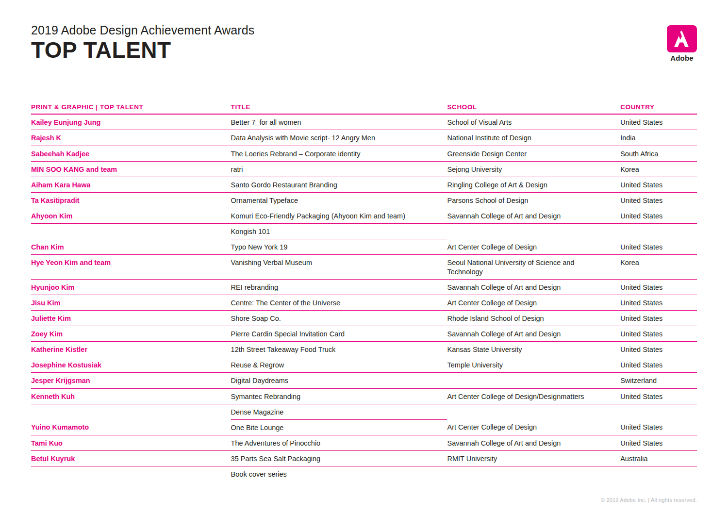2019 Adobe Design Achievement Awards
TOP TALENT
Adobe
| PRINT & GRAPHIC / TOP TALENT | TITLE | SCHOOL | COUNTRY |
| --- | --- | --- | --- |
| Kailey Eunjung Jung | Better 7_for all women | School of Visual Arts | United States |
| Rajesh K | Data Analysis with Movie script- 12 Angry Men | National Institute of Design | India |
| Sabeehah Kadjee | The Loeries Rebrand – Corporate identity | Greenside Design Center | South Africa |
| MIN SOO KANG and team | ratri | Sejong University | Korea |
| Aiham Kara Hawa | Santo Gordo Restaurant Branding | Ringling College of Art & Design | United States |
| Ta Kasitipradit | Ornamental Typeface | Parsons School of Design | United States |
| Ahyoon Kim | Komuri Eco-Friendly Packaging (Ahyoon Kim and team) | Savannah College of Art and Design | United States |
| | Kongish 101 | | |
| Chan Kim | Typo New York 19 | Art Center College of Design | United States |
| Hye Yeon Kim and team | Vanishing Verbal Museum | Seoul National University of Science and Technology | Korea |
| Hyunjoo Kim | REI rebranding | Savannah College of Art and Design | United States |
| Jisu Kim | Centre: The Center of the Universe | Art Center College of Design | United States |
| Juliette Kim | Shore Soap Co. | Rhode Island School of Design | United States |
| Zoey Kim | Pierre Cardin Special Invitation Card | Savannah College of Art and Design | United States |
| Katherine Kistler | 12th Street Takeaway Food Truck | Kansas State University | United States |
| Josephine Kostusiak | Reuse & Regrow | Temple University | United States |
| Jesper Krijgsman | Digital Daydreams | | Switzerland |
| Kenneth Kuh | Symantec Rebranding | Art Center College of Design/Designmatters | United States |
| | Dense Magazine | | |
| Yuino Kumamoto | One Bite Lounge | Art Center College of Design | United States |
| Tami Kuo | The Adventures of Pinocchio | Savannah College of Art and Design | United States |
| Betul Kuyruk | 35 Parts Sea Salt Packaging | RMIT University | Australia |
| | Book cover series | | |
© 2019 Adobe Inc. | All rights reserved.